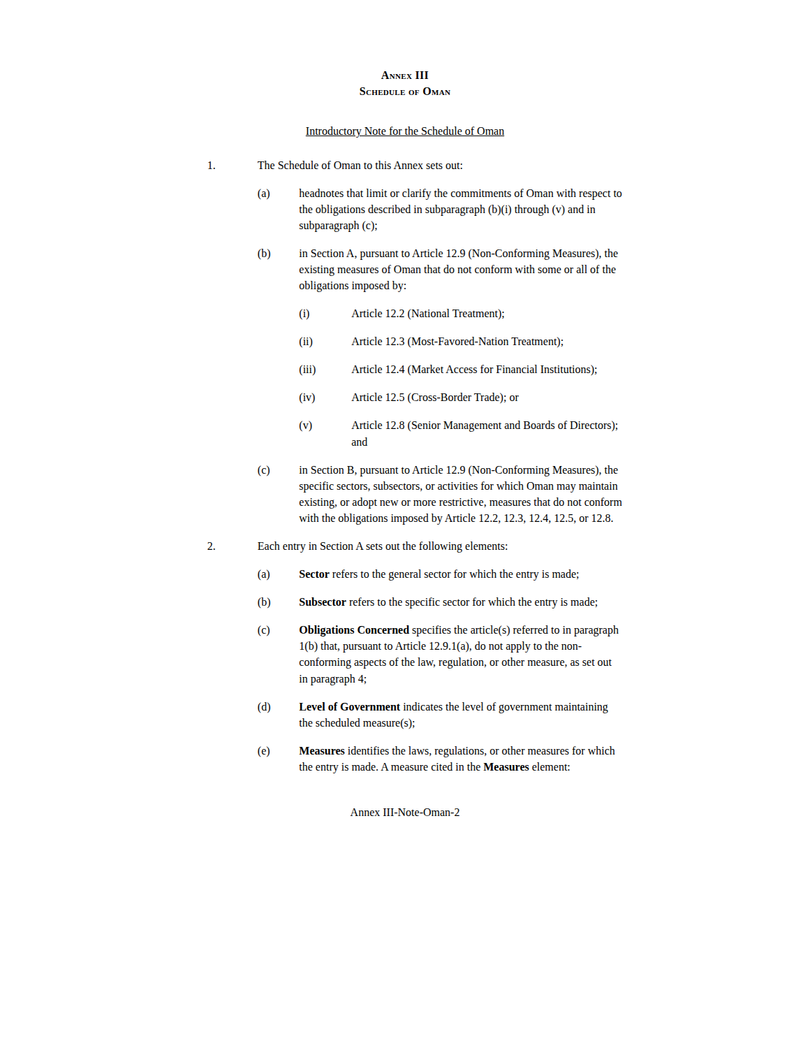Annex III Schedule of Oman
Introductory Note for the Schedule of Oman
1. The Schedule of Oman to this Annex sets out:
(a) headnotes that limit or clarify the commitments of Oman with respect to the obligations described in subparagraph (b)(i) through (v) and in subparagraph (c);
(b) in Section A, pursuant to Article 12.9 (Non-Conforming Measures), the existing measures of Oman that do not conform with some or all of the obligations imposed by:
(i) Article 12.2 (National Treatment);
(ii) Article 12.3 (Most-Favored-Nation Treatment);
(iii) Article 12.4 (Market Access for Financial Institutions);
(iv) Article 12.5 (Cross-Border Trade); or
(v) Article 12.8 (Senior Management and Boards of Directors); and
(c) in Section B, pursuant to Article 12.9 (Non-Conforming Measures), the specific sectors, subsectors, or activities for which Oman may maintain existing, or adopt new or more restrictive, measures that do not conform with the obligations imposed by Article 12.2, 12.3, 12.4, 12.5, or 12.8.
2. Each entry in Section A sets out the following elements:
(a) Sector refers to the general sector for which the entry is made;
(b) Subsector refers to the specific sector for which the entry is made;
(c) Obligations Concerned specifies the article(s) referred to in paragraph 1(b) that, pursuant to Article 12.9.1(a), do not apply to the non-conforming aspects of the law, regulation, or other measure, as set out in paragraph 4;
(d) Level of Government indicates the level of government maintaining the scheduled measure(s);
(e) Measures identifies the laws, regulations, or other measures for which the entry is made. A measure cited in the Measures element:
Annex III-Note-Oman-2